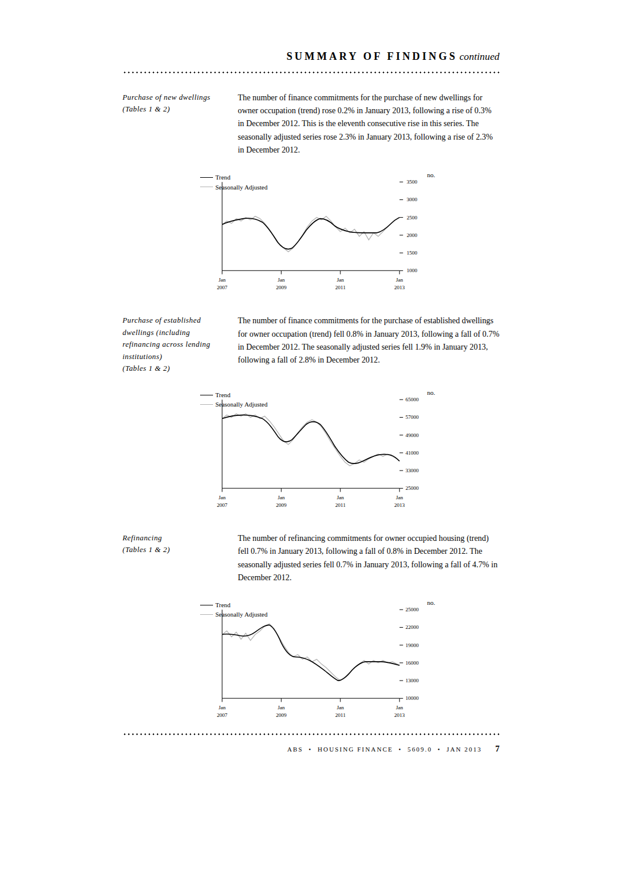Summary of Findings continued
Purchase of new dwellings (Tables 1 & 2)
The number of finance commitments for the purchase of new dwellings for owner occupation (trend) rose 0.2% in January 2013, following a rise of 0.3% in December 2012. This is the eleventh consecutive rise in this series. The seasonally adjusted series rose 2.3% in January 2013, following a rise of 2.3% in December 2012.
Trend
Seasonally Adjusted
no.
3500 3000 2500 2000 1500 1000 Jan2007 Jan2009 Jan2011 Jan2013
Purchase of established dwellings (including refinancing across lending institutions) (Tables 1 & 2)
The number of finance commitments for the purchase of established dwellings for owner occupation (trend) fell 0.8% in January 2013, following a fall of 0.7% in December 2012. The seasonally adjusted series fell 1.9% in January 2013, following a fall of 2.8% in December 2012.
Trend
Seasonally Adjusted
no.
65000 57000 49000 41000 33000 25000 Jan2007 Jan2009 Jan2011 Jan2013
Refinancing (Tables 1 & 2)
The number of refinancing commitments for owner occupied housing (trend) fell 0.7% in January 2013, following a fall of 0.8% in December 2012. The seasonally adjusted series fell 0.7% in January 2013, following a fall of 4.7% in December 2012.
Trend
Seasonally Adjusted
no.
25000 22000 19000 16000 13000 10000 Jan2007 Jan2009 Jan2011 Jan2013
ABS • HOUSING FINANCE • 5609.0 • JAN 2013 7